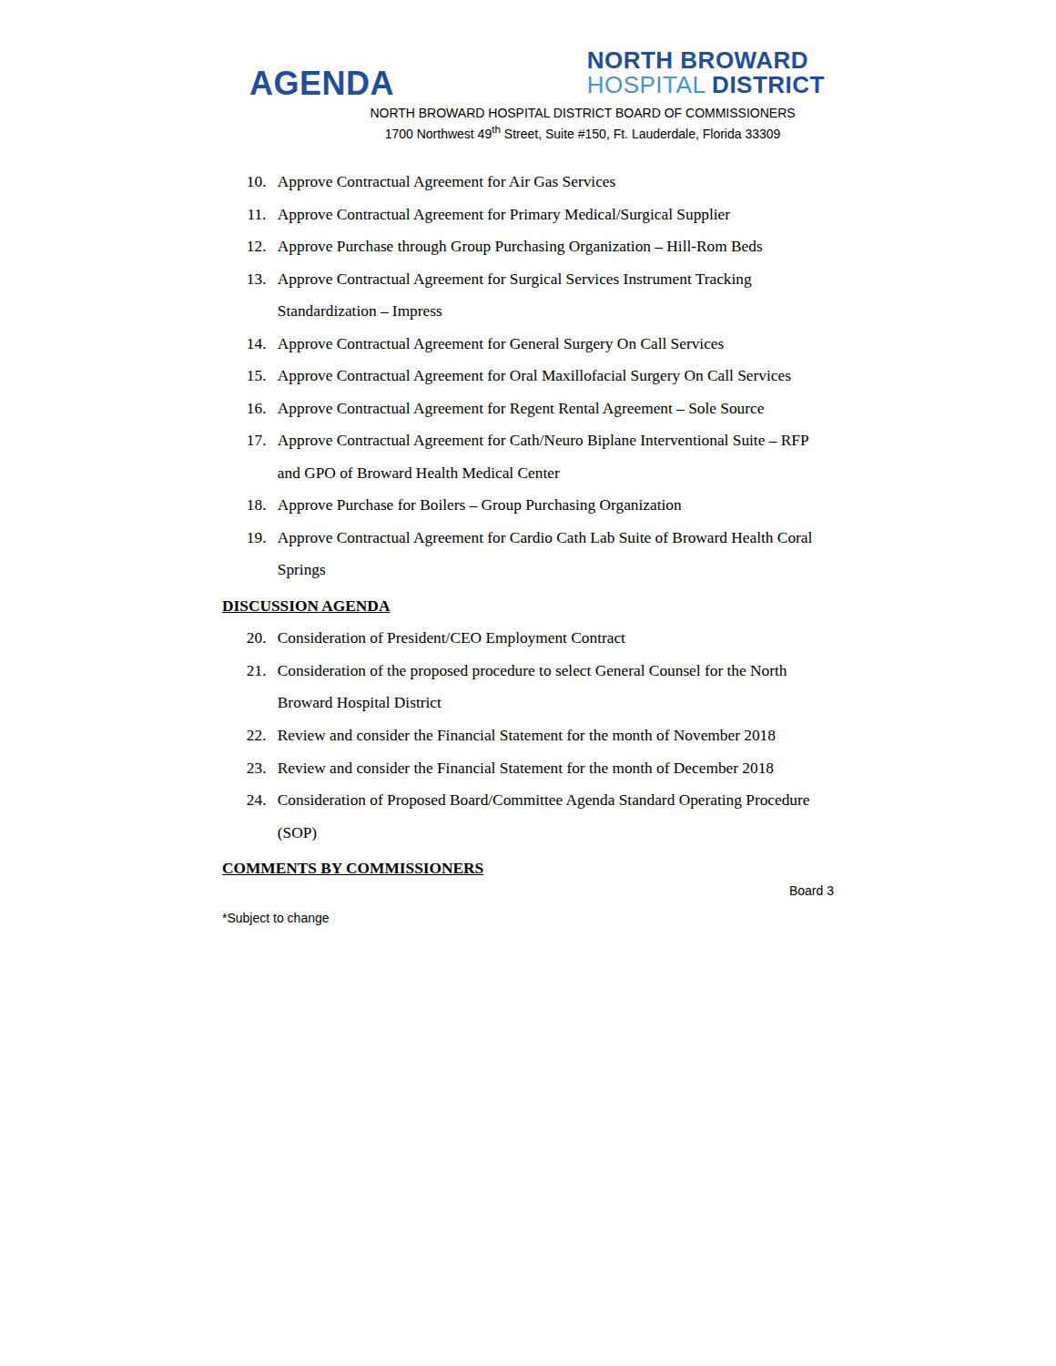AGENDA
NORTH BROWARD
HOSPITAL DISTRICT
NORTH BROWARD HOSPITAL DISTRICT BOARD OF COMMISSIONERS
1700 Northwest 49th Street, Suite #150, Ft. Lauderdale, Florida 33309
Approve Contractual Agreement for Air Gas Services
Approve Contractual Agreement for Primary Medical/Surgical Supplier
Approve Purchase through Group Purchasing Organization – Hill-Rom Beds
Approve Contractual Agreement for Surgical Services Instrument Tracking Standardization – Impress
Approve Contractual Agreement for General Surgery On Call Services
Approve Contractual Agreement for Oral Maxillofacial Surgery On Call Services
Approve Contractual Agreement for Regent Rental Agreement – Sole Source
Approve Contractual Agreement for Cath/Neuro Biplane Interventional Suite – RFP and GPO of Broward Health Medical Center
Approve Purchase for Boilers – Group Purchasing Organization
Approve Contractual Agreement for Cardio Cath Lab Suite of Broward Health Coral Springs
DISCUSSION AGENDA
Consideration of President/CEO Employment Contract
Consideration of the proposed procedure to select General Counsel for the North Broward Hospital District
Review and consider the Financial Statement for the month of November 2018
Review and consider the Financial Statement for the month of December 2018
Consideration of Proposed Board/Committee Agenda Standard Operating Procedure (SOP)
COMMENTS BY COMMISSIONERS
Board 3
*Subject to change